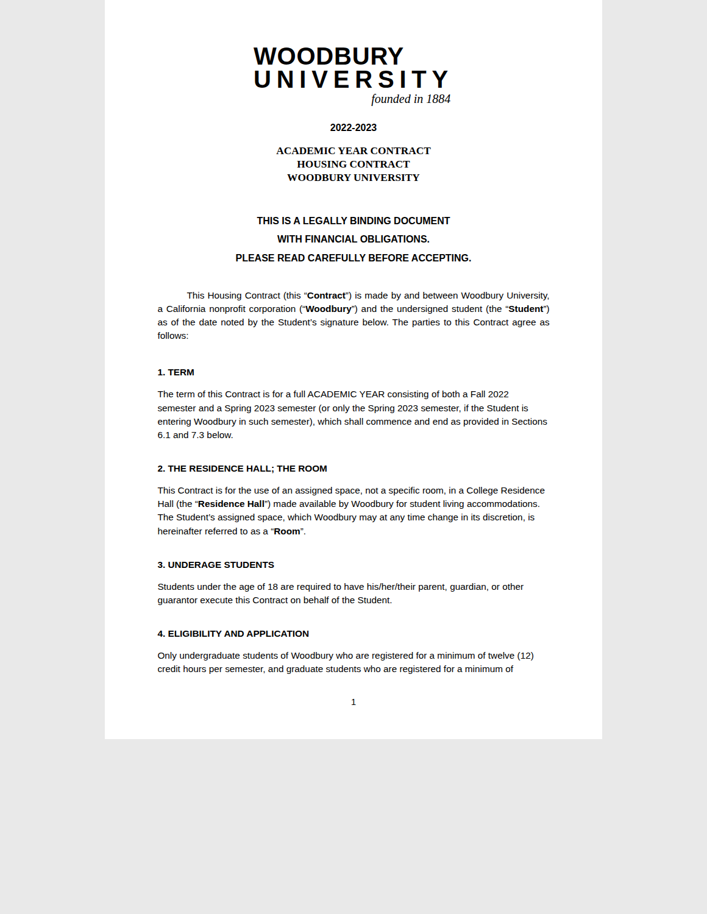WOODBURY UNIVERSITY founded in 1884
2022-2023
ACADEMIC YEAR CONTRACT
HOUSING CONTRACT
WOODBURY UNIVERSITY
THIS IS A LEGALLY BINDING DOCUMENT
WITH FINANCIAL OBLIGATIONS.
PLEASE READ CAREFULLY BEFORE ACCEPTING.
This Housing Contract (this “Contract”) is made by and between Woodbury University, a California nonprofit corporation (“Woodbury”) and the undersigned student (the “Student”) as of the date noted by the Student’s signature below. The parties to this Contract agree as follows:
1. TERM
The term of this Contract is for a full ACADEMIC YEAR consisting of both a Fall 2022 semester and a Spring 2023 semester (or only the Spring 2023 semester, if the Student is entering Woodbury in such semester), which shall commence and end as provided in Sections 6.1 and 7.3 below.
2. THE RESIDENCE HALL; THE ROOM
This Contract is for the use of an assigned space, not a specific room, in a College Residence Hall (the “Residence Hall”) made available by Woodbury for student living accommodations. The Student’s assigned space, which Woodbury may at any time change in its discretion, is hereinafter referred to as a “Room”.
3. UNDERAGE STUDENTS
Students under the age of 18 are required to have his/her/their parent, guardian, or other guarantor execute this Contract on behalf of the Student.
4. ELIGIBILITY AND APPLICATION
Only undergraduate students of Woodbury who are registered for a minimum of twelve (12) credit hours per semester, and graduate students who are registered for a minimum of
1